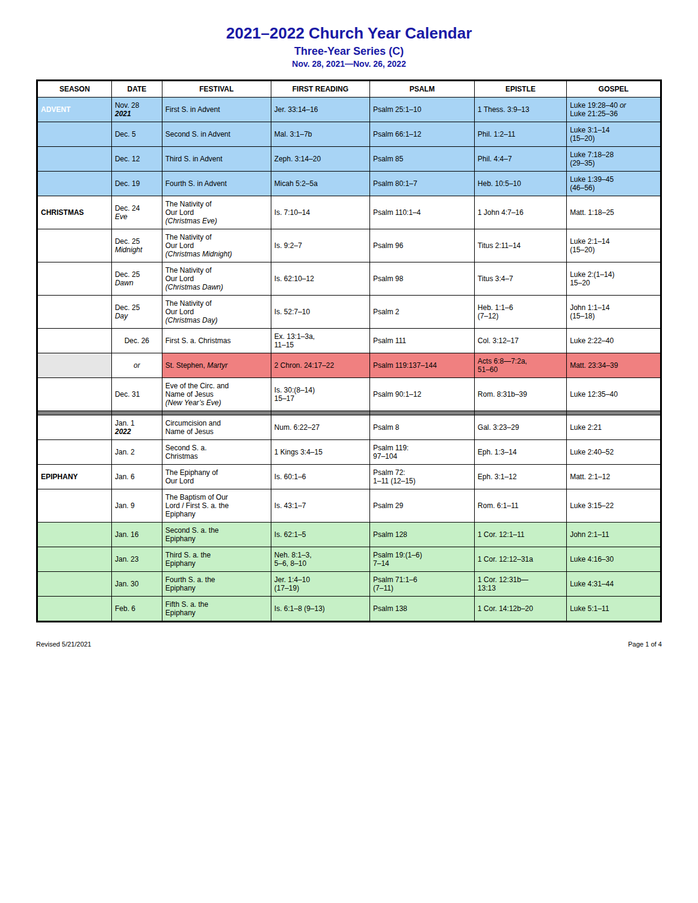2021–2022 Church Year Calendar
Three-Year Series (C)
Nov. 28, 2021—Nov. 26, 2022
| SEASON | DATE | FESTIVAL | FIRST READING | PSALM | EPISTLE | GOSPEL |
| --- | --- | --- | --- | --- | --- | --- |
| ADVENT | Nov. 28 2021 | First S. in Advent | Jer. 33:14–16 | Psalm 25:1–10 | 1 Thess. 3:9–13 | Luke 19:28–40 or Luke 21:25–36 |
| | Dec. 5 | Second S. in Advent | Mal. 3:1–7b | Psalm 66:1–12 | Phil. 1:2–11 | Luke 3:1–14 (15–20) |
| | Dec. 12 | Third S. in Advent | Zeph. 3:14–20 | Psalm 85 | Phil. 4:4–7 | Luke 7:18–28 (29–35) |
| | Dec. 19 | Fourth S. in Advent | Micah 5:2–5a | Psalm 80:1–7 | Heb. 10:5–10 | Luke 1:39–45 (46–56) |
| CHRISTMAS | Dec. 24 Eve | The Nativity of Our Lord (Christmas Eve) | Is. 7:10–14 | Psalm 110:1–4 | 1 John 4:7–16 | Matt. 1:18–25 |
| | Dec. 25 Midnight | The Nativity of Our Lord (Christmas Midnight) | Is. 9:2–7 | Psalm 96 | Titus 2:11–14 | Luke 2:1–14 (15–20) |
| | Dec. 25 Dawn | The Nativity of Our Lord (Christmas Dawn) | Is. 62:10–12 | Psalm 98 | Titus 3:4–7 | Luke 2:(1–14) 15–20 |
| | Dec. 25 Day | The Nativity of Our Lord (Christmas Day) | Is. 52:7–10 | Psalm 2 | Heb. 1:1–6 (7–12) | John 1:1–14 (15–18) |
| | Dec. 26 | First S. a. Christmas | Ex. 13:1–3a, 11–15 | Psalm 111 | Col. 3:12–17 | Luke 2:22–40 |
| | or | St. Stephen, Martyr | 2 Chron. 24:17–22 | Psalm 119:137–144 | Acts 6:8—7:2a, 51–60 | Matt. 23:34–39 |
| | Dec. 31 | Eve of the Circ. and Name of Jesus (New Year’s Eve) | Is. 30:(8–14) 15–17 | Psalm 90:1–12 | Rom. 8:31b–39 | Luke 12:35–40 |
| | Jan. 1 2022 | Circumcision and Name of Jesus | Num. 6:22–27 | Psalm 8 | Gal. 3:23–29 | Luke 2:21 |
| | Jan. 2 | Second S. a. Christmas | 1 Kings 3:4–15 | Psalm 119: 97–104 | Eph. 1:3–14 | Luke 2:40–52 |
| EPIPHANY | Jan. 6 | The Epiphany of Our Lord | Is. 60:1–6 | Psalm 72: 1–11 (12–15) | Eph. 3:1–12 | Matt. 2:1–12 |
| | Jan. 9 | The Baptism of Our Lord / First S. a. the Epiphany | Is. 43:1–7 | Psalm 29 | Rom. 6:1–11 | Luke 3:15–22 |
| | Jan. 16 | Second S. a. the Epiphany | Is. 62:1–5 | Psalm 128 | 1 Cor. 12:1–11 | John 2:1–11 |
| | Jan. 23 | Third S. a. the Epiphany | Neh. 8:1–3, 5–6, 8–10 | Psalm 19:(1–6) 7–14 | 1 Cor. 12:12–31a | Luke 4:16–30 |
| | Jan. 30 | Fourth S. a. the Epiphany | Jer. 1:4–10 (17–19) | Psalm 71:1–6 (7–11) | 1 Cor. 12:31b— 13:13 | Luke 4:31–44 |
| | Feb. 6 | Fifth S. a. the Epiphany | Is. 6:1–8 (9–13) | Psalm 138 | 1 Cor. 14:12b–20 | Luke 5:1–11 |
Revised 5/21/2021 Page 1 of 4